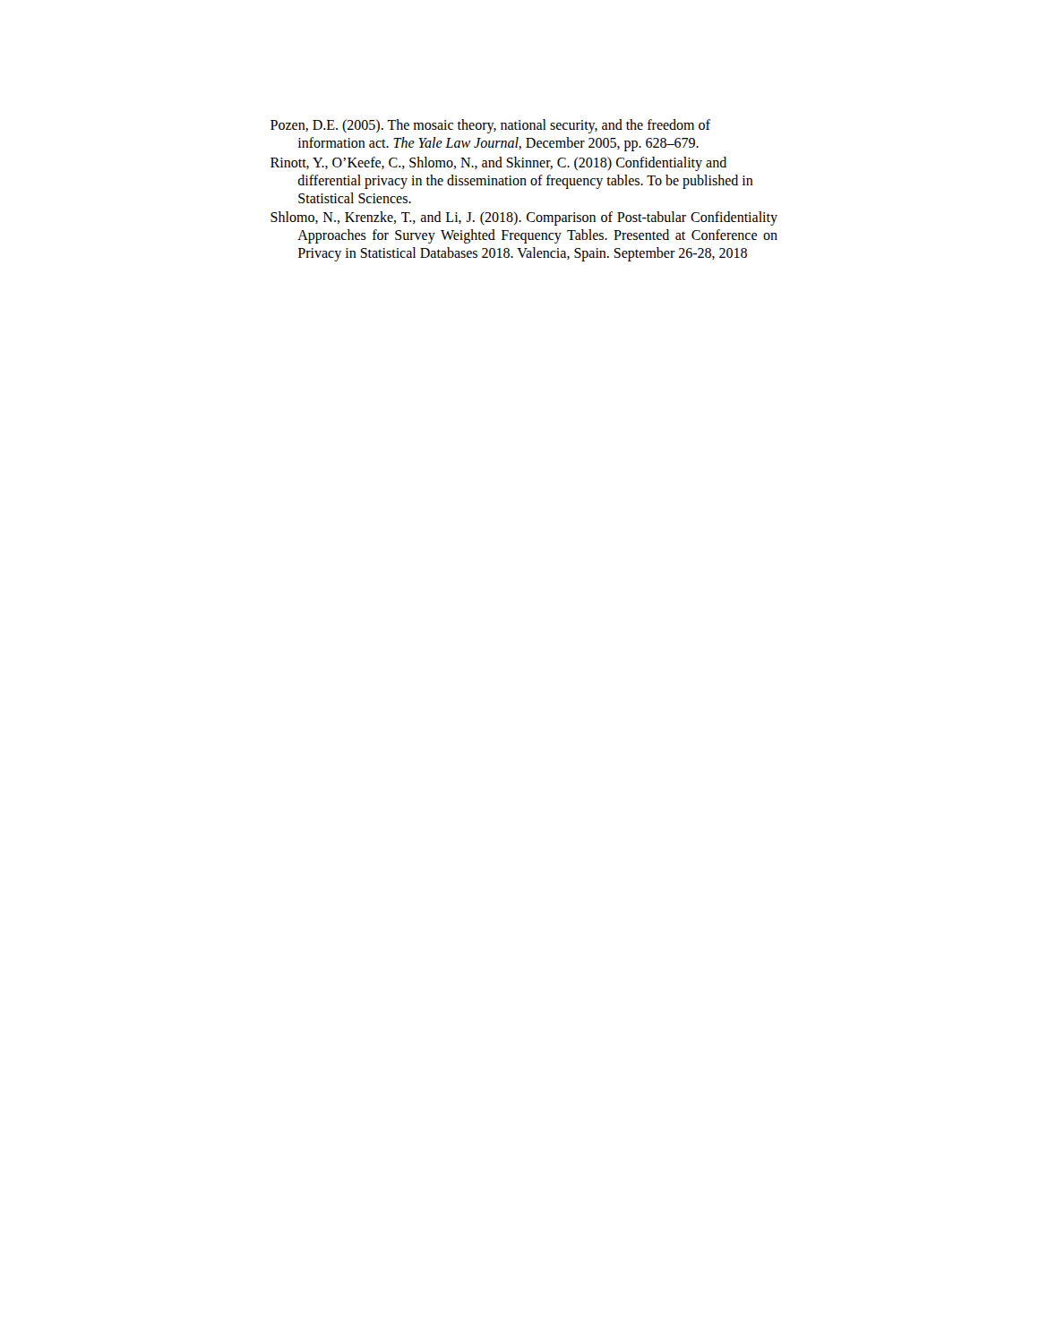Pozen, D.E. (2005). The mosaic theory, national security, and the freedom of information act. The Yale Law Journal, December 2005, pp. 628–679.
Rinott, Y., O’Keefe, C., Shlomo, N., and Skinner, C. (2018) Confidentiality and differential privacy in the dissemination of frequency tables. To be published in Statistical Sciences.
Shlomo, N., Krenzke, T., and Li, J. (2018). Comparison of Post-tabular Confidentiality Approaches for Survey Weighted Frequency Tables. Presented at Conference on Privacy in Statistical Databases 2018. Valencia, Spain. September 26-28, 2018